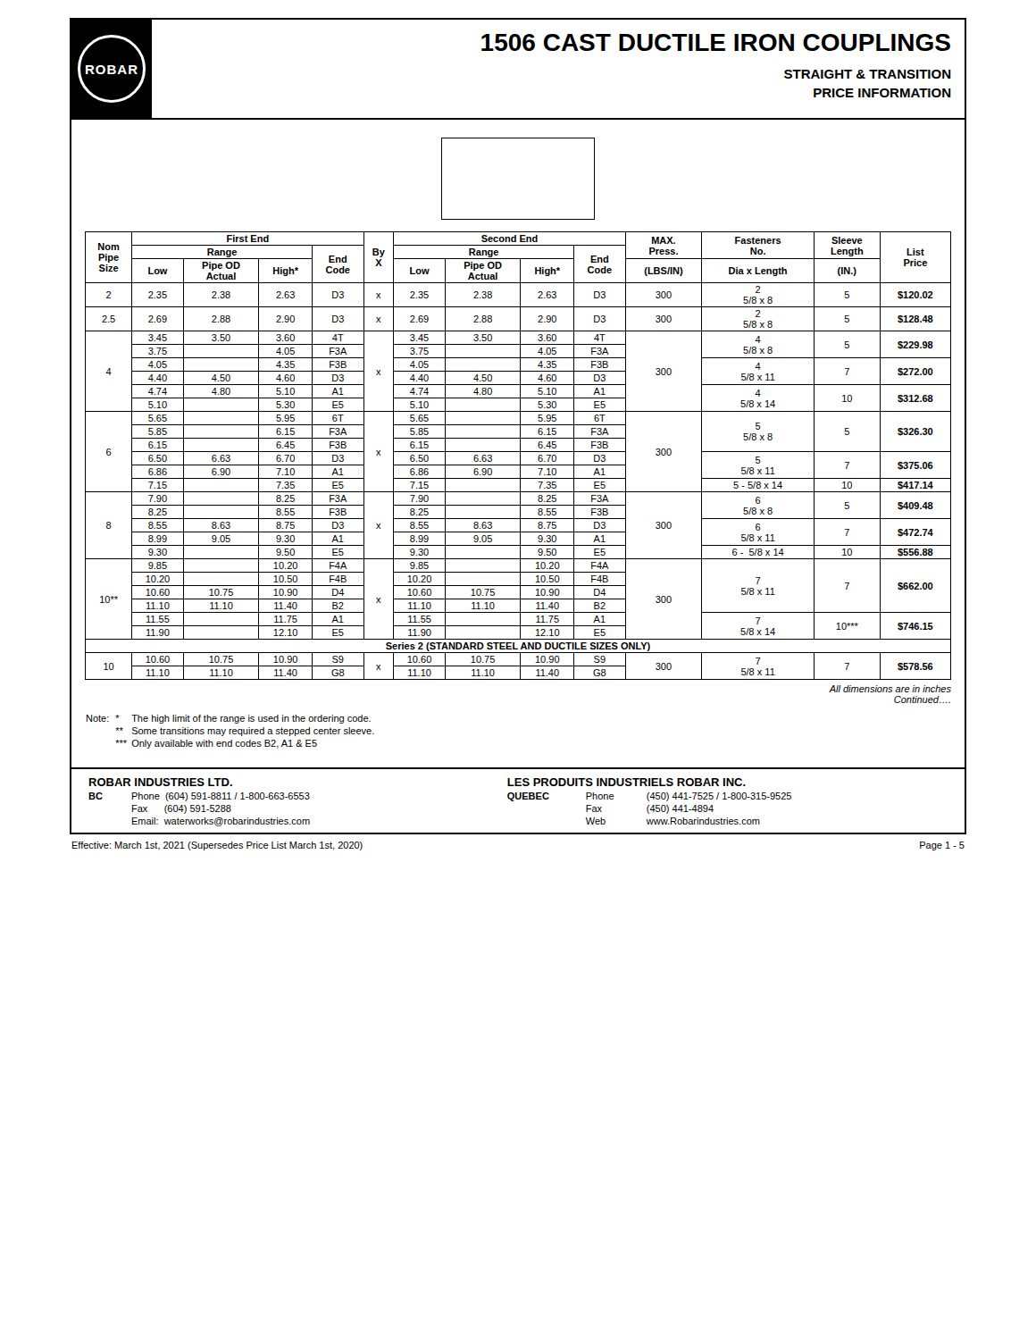ROBAR
1506 CAST DUCTILE IRON COUPLINGS
STRAIGHT & TRANSITION
PRICE INFORMATION
| Nom Pipe Size | First End | By X | Second End | MAX. Press. | Fasteners No. | Sleeve Length | List Price |
| --- | --- | --- | --- | --- | --- | --- | --- |
| Range | End Code | Range | End Code |
| Low | Pipe OD Actual | High* | Low | Pipe OD Actual | High* | (LBS/IN) | Dia x Length | (IN.) |
| 2 | 2.35 | 2.38 | 2.63 | D3 | x | 2.35 | 2.38 | 2.63 | D3 | 300 | 2 5/8 x 8 | 5 | $120.02 |
| 2.5 | 2.69 | 2.88 | 2.90 | D3 | x | 2.69 | 2.88 | 2.90 | D3 | 300 | 2 5/8 x 8 | 5 | $128.48 |
| 4 | 3.45 | 3.50 | 3.60 | 4T | x | 3.45 | 3.50 | 3.60 | 4T | 300 | 4 5/8 x 8 | 5 | $229.98 |
| 3.75 | | 4.05 | F3A | 3.75 | | 4.05 | F3A |
| 4.05 | | 4.35 | F3B | 4.05 | | 4.35 | F3B | 4 5/8 x 11 | 7 | $272.00 |
| 4.40 | 4.50 | 4.60 | D3 | 4.40 | 4.50 | 4.60 | D3 |
| 4.74 | 4.80 | 5.10 | A1 | 4.74 | 4.80 | 5.10 | A1 | 4 5/8 x 14 | 10 | $312.68 |
| 5.10 | | 5.30 | E5 | 5.10 | | 5.30 | E5 |
| 6 | 5.65 | | 5.95 | 6T | x | 5.65 | | 5.95 | 6T | 300 | 5 5/8 x 8 | 5 | $326.30 |
| 5.85 | | 6.15 | F3A | 5.85 | | 6.15 | F3A |
| 6.15 | | 6.45 | F3B | 6.15 | | 6.45 | F3B |
| 6.50 | 6.63 | 6.70 | D3 | 6.50 | 6.63 | 6.70 | D3 | 5 5/8 x 11 | 7 | $375.06 |
| 6.86 | 6.90 | 7.10 | A1 | 6.86 | 6.90 | 7.10 | A1 |
| 7.15 | | 7.35 | E5 | 7.15 | | 7.35 | E5 | 5 - 5/8 x 14 | 10 | $417.14 |
| 8 | 7.90 | | 8.25 | F3A | x | 7.90 | | 8.25 | F3A | 300 | 6 5/8 x 8 | 5 | $409.48 |
| 8.25 | | 8.55 | F3B | 8.25 | | 8.55 | F3B |
| 8.55 | 8.63 | 8.75 | D3 | 8.55 | 8.63 | 8.75 | D3 | 6 5/8 x 11 | 7 | $472.74 |
| 8.99 | 9.05 | 9.30 | A1 | 8.99 | 9.05 | 9.30 | A1 |
| 9.30 | | 9.50 | E5 | 9.30 | | 9.50 | E5 | 6 - 5/8 x 14 | 10 | $556.88 |
| 10** | 9.85 | | 10.20 | F4A | x | 9.85 | | 10.20 | F4A | 300 | 7 5/8 x 11 | 7 | $662.00 |
| 10.20 | | 10.50 | F4B | 10.20 | | 10.50 | F4B |
| 10.60 | 10.75 | 10.90 | D4 | 10.60 | 10.75 | 10.90 | D4 |
| 11.10 | 11.10 | 11.40 | B2 | 11.10 | 11.10 | 11.40 | B2 |
| 11.55 | | 11.75 | A1 | 11.55 | | 11.75 | A1 | 7 5/8 x 14 | 10*** | $746.15 |
| 11.90 | | 12.10 | E5 | 11.90 | | 12.10 | E5 |
| Series 2 (STANDARD STEEL AND DUCTILE SIZES ONLY) |
| 10 | 10.60 | 10.75 | 10.90 | S9 | x | 10.60 | 10.75 | 10.90 | S9 | 300 | 7 5/8 x 11 | 7 | $578.56 |
| 11.10 | 11.10 | 11.40 | G8 | 11.10 | 11.10 | 11.40 | G8 |
All dimensions are in inches
Continued….
| Note: | * | The high limit of the range is used in the ordering code. |
| | ** | Some transitions may required a stepped center sleeve. |
| | *** | Only available with end codes B2, A1 & E5 |
| ROBAR INDUSTRIES LTD. | LES PRODUITS INDUSTRIELS ROBAR INC. |
| BC | Phone (604) 591-8811 / 1-800-663-6553 | QUEBEC | Phone | (450) 441-7525 / 1-800-315-9525 |
| | Fax (604) 591-5288 | | Fax | (450) 441-4894 |
| | Email: waterworks@robarindustries.com | | Web | www.Robarindustries.com |
Effective: March 1st, 2021 (Supersedes Price List March 1st, 2020)
Page 1 - 5